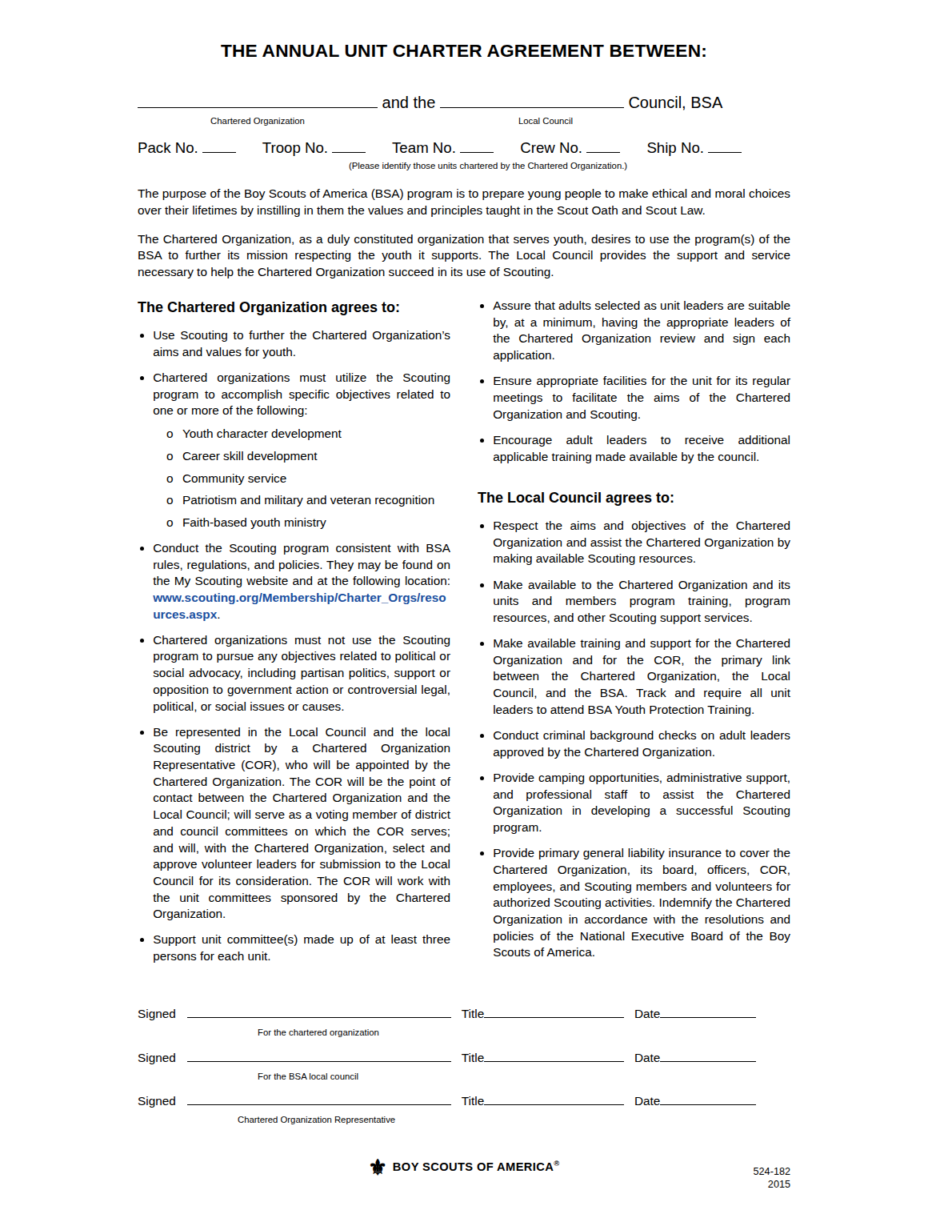THE ANNUAL UNIT CHARTER AGREEMENT BETWEEN:
and the Council, BSA
Chartered Organization Local Council
Pack No. Troop No. Team No. Crew No. Ship No.
(Please identify those units chartered by the Chartered Organization.)
The purpose of the Boy Scouts of America (BSA) program is to prepare young people to make ethical and moral choices over their lifetimes by instilling in them the values and principles taught in the Scout Oath and Scout Law.
The Chartered Organization, as a duly constituted organization that serves youth, desires to use the program(s) of the BSA to further its mission respecting the youth it supports. The Local Council provides the support and service necessary to help the Chartered Organization succeed in its use of Scouting.
The Chartered Organization agrees to:
Use Scouting to further the Chartered Organization’s aims and values for youth.
Chartered organizations must utilize the Scouting program to accomplish specific objectives related to one or more of the following:
Youth character development
Career skill development
Community service
Patriotism and military and veteran recognition
Faith-based youth ministry
Conduct the Scouting program consistent with BSA rules, regulations, and policies. They may be found on the My Scouting website and at the following location: www.scouting.org/Membership/Charter_Orgs/resources.aspx.
Chartered organizations must not use the Scouting program to pursue any objectives related to political or social advocacy, including partisan politics, support or opposition to government action or controversial legal, political, or social issues or causes.
Be represented in the Local Council and the local Scouting district by a Chartered Organization Representative (COR), who will be appointed by the Chartered Organization. The COR will be the point of contact between the Chartered Organization and the Local Council; will serve as a voting member of district and council committees on which the COR serves; and will, with the Chartered Organization, select and approve volunteer leaders for submission to the Local Council for its consideration. The COR will work with the unit committees sponsored by the Chartered Organization.
Support unit committee(s) made up of at least three persons for each unit.
Assure that adults selected as unit leaders are suitable by, at a minimum, having the appropriate leaders of the Chartered Organization review and sign each application.
Ensure appropriate facilities for the unit for its regular meetings to facilitate the aims of the Chartered Organization and Scouting.
Encourage adult leaders to receive additional applicable training made available by the council.
The Local Council agrees to:
Respect the aims and objectives of the Chartered Organization and assist the Chartered Organization by making available Scouting resources.
Make available to the Chartered Organization and its units and members program training, program resources, and other Scouting support services.
Make available training and support for the Chartered Organization and for the COR, the primary link between the Chartered Organization, the Local Council, and the BSA. Track and require all unit leaders to attend BSA Youth Protection Training.
Conduct criminal background checks on adult leaders approved by the Chartered Organization.
Provide camping opportunities, administrative support, and professional staff to assist the Chartered Organization in developing a successful Scouting program.
Provide primary general liability insurance to cover the Chartered Organization, its board, officers, COR, employees, and Scouting members and volunteers for authorized Scouting activities. Indemnify the Chartered Organization in accordance with the resolutions and policies of the National Executive Board of the Boy Scouts of America.
Signed Title Date
For the chartered organization
Signed Title Date
For the BSA local council
Signed Title Date
Chartered Organization Representative
⚜BOY SCOUTS OF AMERICA®
524-182
2015